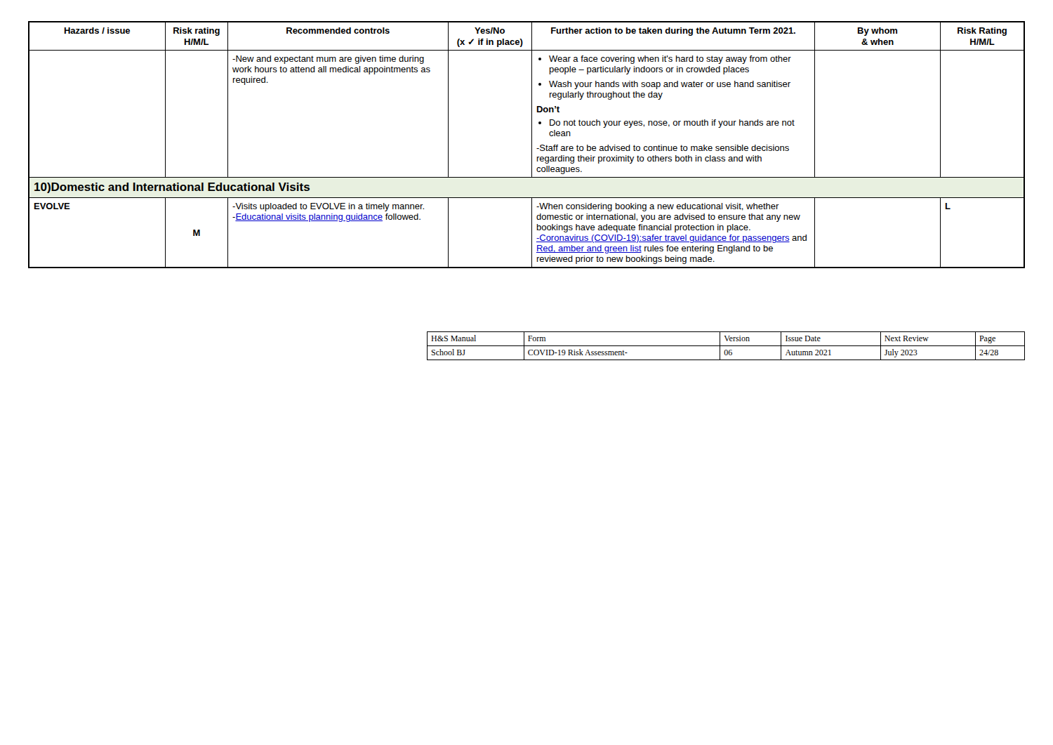| Hazards / issue | Risk rating H/M/L | Recommended controls | Yes/No (x ✓ if in place) | Further action to be taken during the Autumn Term 2021. | By whom & when | Risk Rating H/M/L |
| --- | --- | --- | --- | --- | --- | --- |
| | | -New and expectant mum are given time during work hours to attend all medical appointments as required. | | Wear a face covering when it's hard to stay away from other people – particularly indoors or in crowded places Wash your hands with soap and water or use hand sanitiser regularly throughout the day Don’t Do not touch your eyes, nose, or mouth if your hands are not clean -Staff are to be advised to continue to make sensible decisions regarding their proximity to others both in class and with colleagues. | | |
| 10)Domestic and International Educational Visits |
| EVOLVE | M | -Visits uploaded to EVOLVE in a timely manner. - Educational visits planning guidance followed. | | -When considering booking a new educational visit, whether domestic or international, you are advised to ensure that any new bookings have adequate financial protection in place. -Coronavirus (COVID-19):safer travel guidance for passengers and Red, amber and green list rules foe entering England to be reviewed prior to new bookings being made. | | L |
| H&S Manual | Form | Version | Issue Date | Next Review | Page |
| School BJ | COVID-19 Risk Assessment- | 06 | Autumn 2021 | July 2023 | 24/28 |